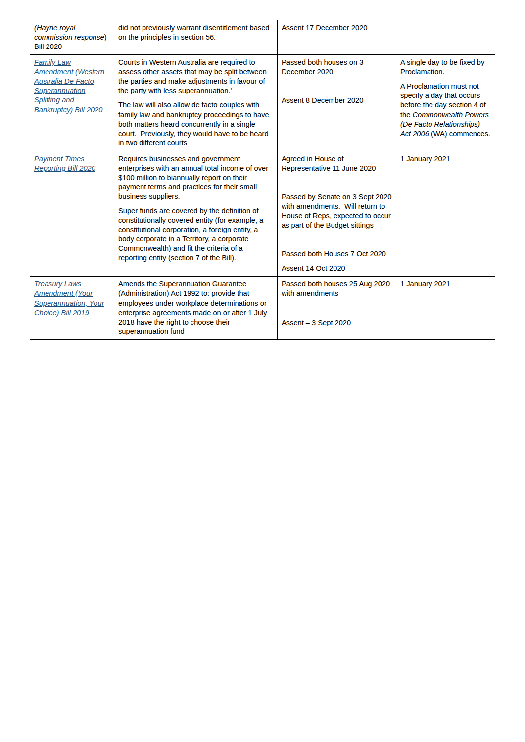| (Hayne royal commission response ) Bill 2020 | did not previously warrant disentitlement based on the principles in section 56. | Assent 17 December 2020 | |
| Family Law Amendment (Western Australia De Facto Superannuation Splitting and Bankruptcy) Bill 2020 | Courts in Western Australia are required to assess other assets that may be split between the parties and make adjustments in favour of the party with less superannuation.' The law will also allow de facto couples with family law and bankruptcy proceedings to have both matters heard concurrently in a single court. Previously, they would have to be heard in two different courts | Passed both houses on 3 December 2020 Assent 8 December 2020 | A single day to be fixed by Proclamation. A Proclamation must not specify a day that occurs before the day section 4 of the Commonwealth Powers (De Facto Relationships) Act 2006 (WA) commences. |
| Payment Times Reporting Bill 2020 | Requires businesses and government enterprises with an annual total income of over $100 million to biannually report on their payment terms and practices for their small business suppliers. Super funds are covered by the definition of constitutionally covered entity (for example, a constitutional corporation, a foreign entity, a body corporate in a Territory, a corporate Commonwealth) and fit the criteria of a reporting entity (section 7 of the Bill). | Agreed in House of Representative 11 June 2020 Passed by Senate on 3 Sept 2020 with amendments. Will return to House of Reps, expected to occur as part of the Budget sittings Passed both Houses 7 Oct 2020 Assent 14 Oct 2020 | 1 January 2021 |
| Treasury Laws Amendment (Your Superannuation, Your Choice) Bill 2019 | Amends the Superannuation Guarantee (Administration) Act 1992 to: provide that employees under workplace determinations or enterprise agreements made on or after 1 July 2018 have the right to choose their superannuation fund | Passed both houses 25 Aug 2020 with amendments Assent – 3 Sept 2020 | 1 January 2021 |